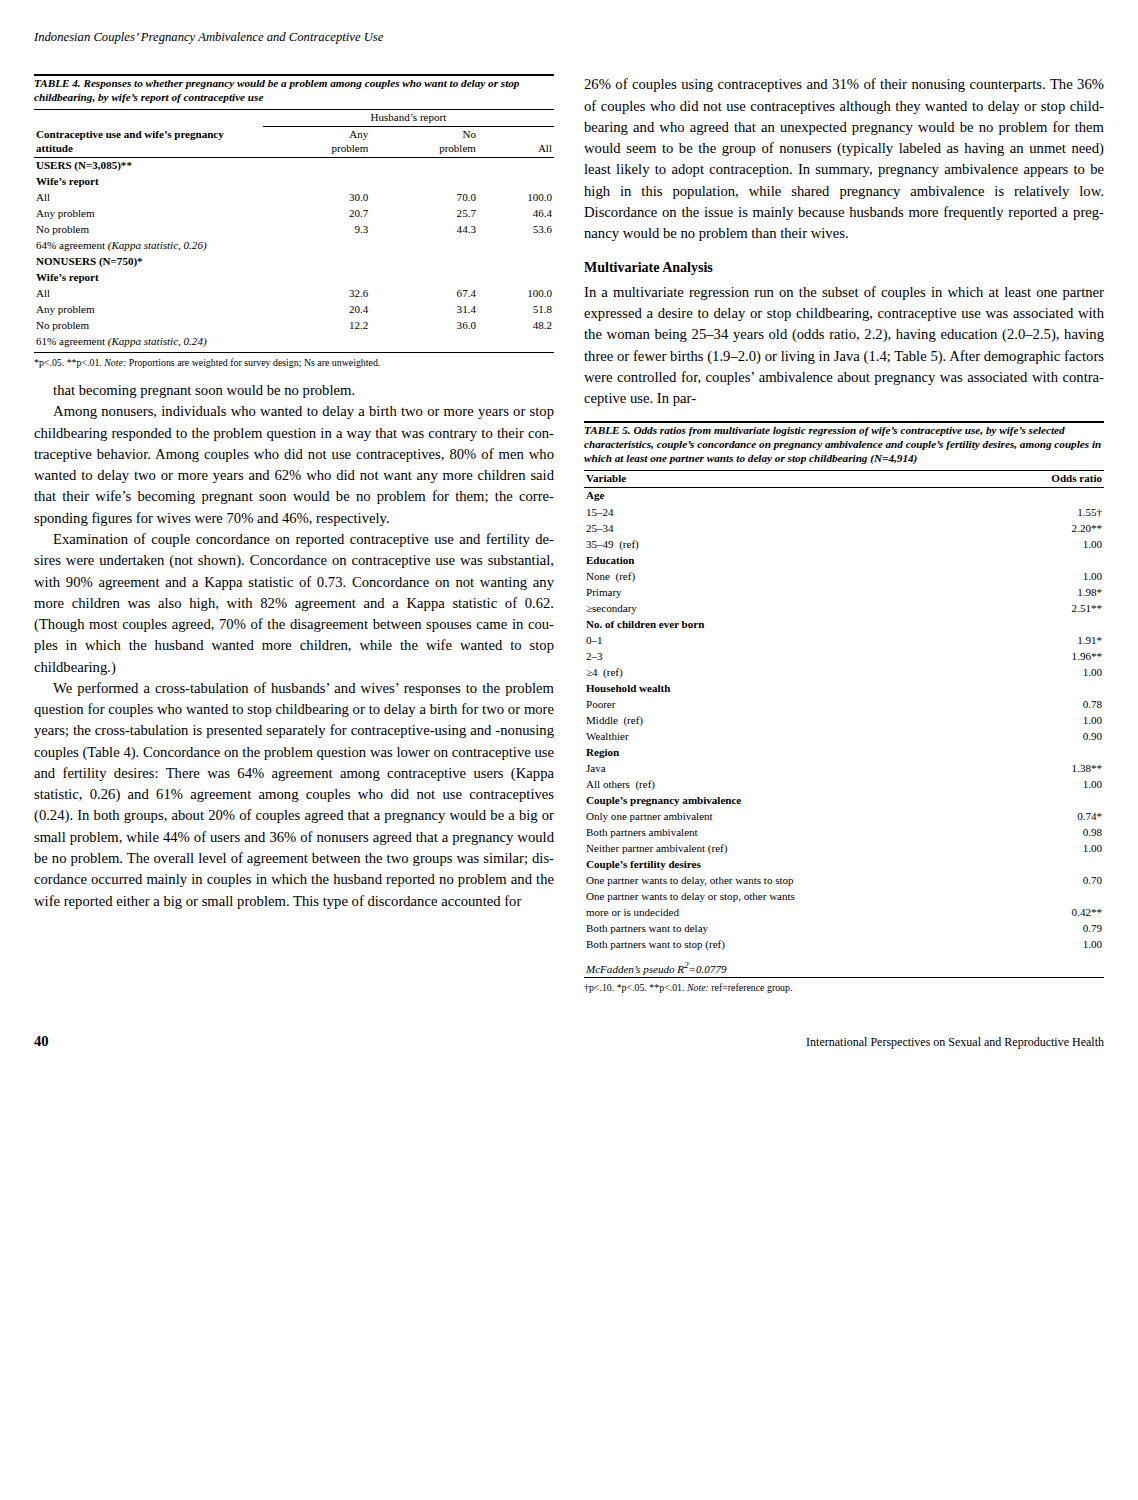Indonesian Couples’ Pregnancy Ambivalence and Contraceptive Use
TABLE 4. Responses to whether pregnancy would be a problem among couples who want to delay or stop childbearing, by wife’s report of contraceptive use
| Contraceptive use and wife’s pregnancy attitude | Husband’s report |
| --- | --- |
| Any problem | No problem | All |
| USERS (N=3,085)** |
| Wife’s report | | | |
| All | 30.0 | 70.0 | 100.0 |
| Any problem | 20.7 | 25.7 | 46.4 |
| No problem | 9.3 | 44.3 | 53.6 |
| 64% agreement (Kappa statistic, 0.26) |
| NONUSERS (N=750)* |
| Wife’s report | | | |
| All | 32.6 | 67.4 | 100.0 |
| Any problem | 20.4 | 31.4 | 51.8 |
| No problem | 12.2 | 36.0 | 48.2 |
| 61% agreement (Kappa statistic, 0.24) |
*p<.05. **p<.01. Note: Proportions are weighted for survey design; Ns are unweighted.
that becoming pregnant soon would be no problem.
Among nonusers, individuals who wanted to delay a birth two or more years or stop childbearing responded to the problem question in a way that was contrary to their contraceptive behavior. Among couples who did not use contraceptives, 80% of men who wanted to delay two or more years and 62% who did not want any more children said that their wife’s becoming pregnant soon would be no problem for them; the corresponding figures for wives were 70% and 46%, respectively.
Examination of couple concordance on reported contraceptive use and fertility desires were undertaken (not shown). Concordance on contraceptive use was substantial, with 90% agreement and a Kappa statistic of 0.73. Concordance on not wanting any more children was also high, with 82% agreement and a Kappa statistic of 0.62. (Though most couples agreed, 70% of the disagreement between spouses came in couples in which the husband wanted more children, while the wife wanted to stop childbearing.)
We performed a cross-tabulation of husbands’ and wives’ responses to the problem question for couples who wanted to stop childbearing or to delay a birth for two or more years; the cross-tabulation is presented separately for contraceptive-using and -nonusing couples (Table 4). Concordance on the problem question was lower on contraceptive use and fertility desires: There was 64% agreement among contraceptive users (Kappa statistic, 0.26) and 61% agreement among couples who did not use contraceptives (0.24). In both groups, about 20% of couples agreed that a pregnancy would be a big or small problem, while 44% of users and 36% of nonusers agreed that a pregnancy would be no problem. The overall level of agreement between the two groups was similar; discordance occurred mainly in couples in which the husband reported no problem and the wife reported either a big or small problem. This type of discordance accounted for
26% of couples using contraceptives and 31% of their nonusing counterparts. The 36% of couples who did not use contraceptives although they wanted to delay or stop childbearing and who agreed that an unexpected pregnancy would be no problem for them would seem to be the group of nonusers (typically labeled as having an unmet need) least likely to adopt contraception. In summary, pregnancy ambivalence appears to be high in this population, while shared pregnancy ambivalence is relatively low. Discordance on the issue is mainly because husbands more frequently reported a pregnancy would be no problem than their wives.
Multivariate Analysis
In a multivariate regression run on the subset of couples in which at least one partner expressed a desire to delay or stop childbearing, contraceptive use was associated with the woman being 25–34 years old (odds ratio, 2.2), having education (2.0–2.5), having three or fewer births (1.9–2.0) or living in Java (1.4; Table 5). After demographic factors were controlled for, couples’ ambivalence about pregnancy was associated with contraceptive use. In par-
TABLE 5. Odds ratios from multivariate logistic regression of wife’s contraceptive use, by wife’s selected characteristics, couple’s concordance on pregnancy ambivalence and couple’s fertility desires, among couples in which at least one partner wants to delay or stop childbearing (N=4,914)
| Variable | Odds ratio |
| --- | --- |
| Age | |
| 15–24 | 1.55† |
| 25–34 | 2.20** |
| 35–49 (ref) | 1.00 |
| Education | |
| None (ref) | 1.00 |
| Primary | 1.98* |
| ≥secondary | 2.51** |
| No. of children ever born | |
| 0–1 | 1.91* |
| 2–3 | 1.96** |
| ≥4 (ref) | 1.00 |
| Household wealth | |
| Poorer | 0.78 |
| Middle (ref) | 1.00 |
| Wealthier | 0.90 |
| Region | |
| Java | 1.38** |
| All others (ref) | 1.00 |
| Couple’s pregnancy ambivalence | |
| Only one partner ambivalent | 0.74* |
| Both partners ambivalent | 0.98 |
| Neither partner ambivalent (ref) | 1.00 |
| Couple’s fertility desires | |
| One partner wants to delay, other wants to stop | 0.70 |
| One partner wants to delay or stop, other wants | |
| more or is undecided | 0.42** |
| Both partners want to delay | 0.79 |
| Both partners want to stop (ref) | 1.00 |
| McFadden’s pseudo R 2 =0.0779 |
†p<.10. *p<.05. **p<.01. Note: ref=reference group.
40 International Perspectives on Sexual and Reproductive Health